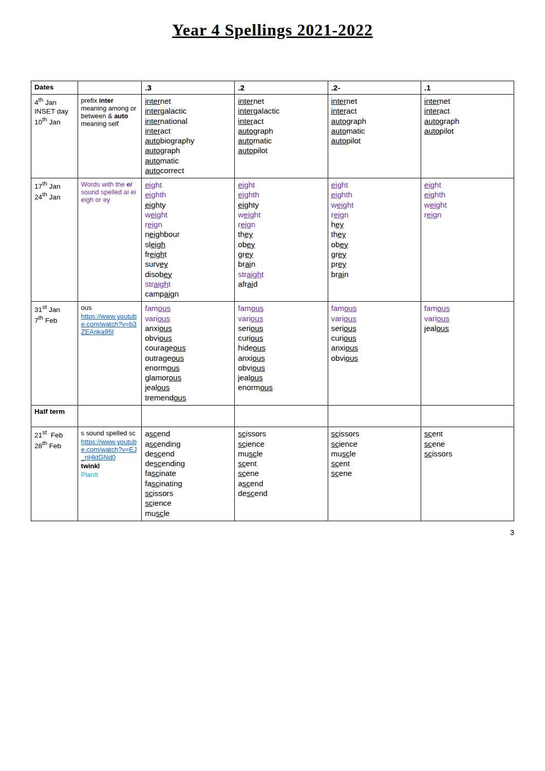Year 4 Spellings 2021-2022
| Dates | | .3 | .2 | .2- | .1 |
| --- | --- | --- | --- | --- | --- |
| 4 th Jan INSET day 10 th Jan | prefix inter meaning among or between & auto meaning self | inter net inter galactic inter national inter act auto biography auto graph auto matic auto correct | inter net inter galactic inter act auto graph auto matic auto pilot | inter net inter act auto graph auto matic auto pilot | inter net inter act auto graph auto pilot |
| 17 th Jan 24 th Jan | Words with the ei sound spelled ai ei eigh or ey | ei ght ei ghth ei ghty w ei ght r ei gn n ei ghbour sl eigh fr eigh t surv ey disob ey str aigh t camp aig n | ei ght ei ghth ei ghty w ei ght r ei gn th ey ob ey gr ey br ai n str aigh t afr ai d | ei ght ei ghth w ei ght r ei gn h ey th ey ob ey gr ey pr ey br ai n | ei ght ei ghth w ei ght r ei gn |
| 31 st Jan 7 th Feb | ous https://www.youtube.com/watch?v=b3ZEAnka95I | fam ous vari ous anxi ous obvi ous courage ous outrage ous enorm ous glamor ous jeal ous tremend ous | fam ous vari ous seri ous curi ous hide ous anxi ous obvi ous jeal ous enorm ous | fam ous vari ous seri ous curi ous anxi ous obvi ous | fam ous vari ous jeal ous |
| Half term | | | | | |
| 21 st Feb 28 th Feb | s sound spelled sc https://www.youtube.com/watch?v=EJ_nHktGNd0 twinkl PlanIt | a sc end a sc ending de sc end de sc ending fa sc inate fa sc inating sc issors sc ience mu sc le | sc issors sc ience mu sc le sc ent sc ene a sc end de sc end | sc issors sc ience mu sc le sc ent sc ene | sc ent sc ene sc issors |
3